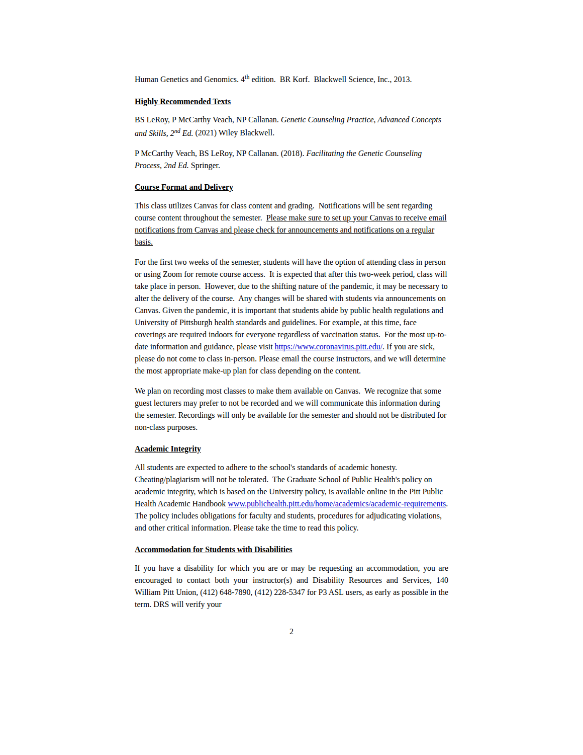Human Genetics and Genomics. 4th edition. BR Korf. Blackwell Science, Inc., 2013.
Highly Recommended Texts
BS LeRoy, P McCarthy Veach, NP Callanan. Genetic Counseling Practice, Advanced Concepts and Skills, 2nd Ed. (2021) Wiley Blackwell.
P McCarthy Veach, BS LeRoy, NP Callanan. (2018). Facilitating the Genetic Counseling Process, 2nd Ed. Springer.
Course Format and Delivery
This class utilizes Canvas for class content and grading. Notifications will be sent regarding course content throughout the semester. Please make sure to set up your Canvas to receive email notifications from Canvas and please check for announcements and notifications on a regular basis.
For the first two weeks of the semester, students will have the option of attending class in person or using Zoom for remote course access. It is expected that after this two-week period, class will take place in person. However, due to the shifting nature of the pandemic, it may be necessary to alter the delivery of the course. Any changes will be shared with students via announcements on Canvas. Given the pandemic, it is important that students abide by public health regulations and University of Pittsburgh health standards and guidelines. For example, at this time, face coverings are required indoors for everyone regardless of vaccination status. For the most up-to-date information and guidance, please visit https://www.coronavirus.pitt.edu/. If you are sick, please do not come to class in-person. Please email the course instructors, and we will determine the most appropriate make-up plan for class depending on the content.
We plan on recording most classes to make them available on Canvas. We recognize that some guest lecturers may prefer to not be recorded and we will communicate this information during the semester. Recordings will only be available for the semester and should not be distributed for non-class purposes.
Academic Integrity
All students are expected to adhere to the school's standards of academic honesty. Cheating/plagiarism will not be tolerated. The Graduate School of Public Health's policy on academic integrity, which is based on the University policy, is available online in the Pitt Public Health Academic Handbook www.publichealth.pitt.edu/home/academics/academic-requirements. The policy includes obligations for faculty and students, procedures for adjudicating violations, and other critical information. Please take the time to read this policy.
Accommodation for Students with Disabilities
If you have a disability for which you are or may be requesting an accommodation, you are encouraged to contact both your instructor(s) and Disability Resources and Services, 140 William Pitt Union, (412) 648-7890, (412) 228-5347 for P3 ASL users, as early as possible in the term. DRS will verify your
2